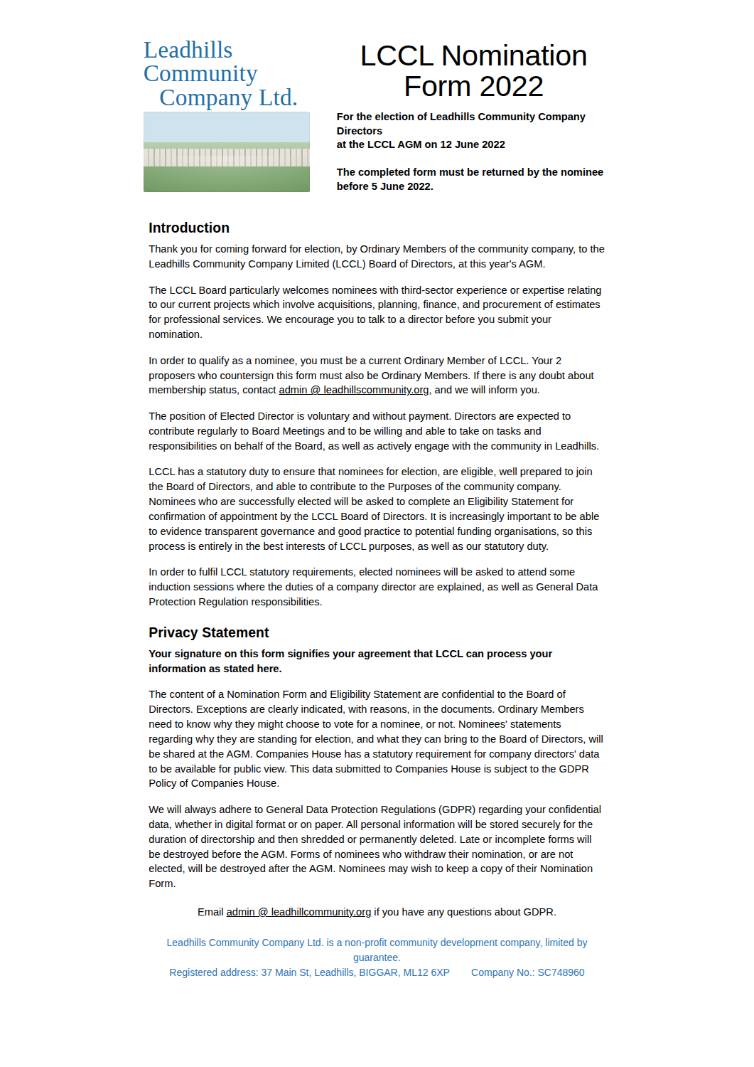Leadhills CommunityCompany Ltd.
LCCL Nomination Form 2022
For the election of Leadhills Community Company Directors
at the LCCL AGM on 12 June 2022
The completed form must be returned by the nominee
before 5 June 2022.
Introduction
Thank you for coming forward for election, by Ordinary Members of the community company, to the Leadhills Community Company Limited (LCCL) Board of Directors, at this year's AGM.
The LCCL Board particularly welcomes nominees with third-sector experience or expertise relating to our current projects which involve acquisitions, planning, finance, and procurement of estimates for professional services. We encourage you to talk to a director before you submit your nomination.
In order to qualify as a nominee, you must be a current Ordinary Member of LCCL. Your 2 proposers who countersign this form must also be Ordinary Members. If there is any doubt about membership status, contact admin @ leadhillscommunity.org, and we will inform you.
The position of Elected Director is voluntary and without payment. Directors are expected to contribute regularly to Board Meetings and to be willing and able to take on tasks and responsibilities on behalf of the Board, as well as actively engage with the community in Leadhills.
LCCL has a statutory duty to ensure that nominees for election, are eligible, well prepared to join the Board of Directors, and able to contribute to the Purposes of the community company. Nominees who are successfully elected will be asked to complete an Eligibility Statement for confirmation of appointment by the LCCL Board of Directors. It is increasingly important to be able to evidence transparent governance and good practice to potential funding organisations, so this process is entirely in the best interests of LCCL purposes, as well as our statutory duty.
In order to fulfil LCCL statutory requirements, elected nominees will be asked to attend some induction sessions where the duties of a company director are explained, as well as General Data Protection Regulation responsibilities.
Privacy Statement
Your signature on this form signifies your agreement that LCCL can process your information as stated here.
The content of a Nomination Form and Eligibility Statement are confidential to the Board of Directors. Exceptions are clearly indicated, with reasons, in the documents. Ordinary Members need to know why they might choose to vote for a nominee, or not. Nominees' statements regarding why they are standing for election, and what they can bring to the Board of Directors, will be shared at the AGM. Companies House has a statutory requirement for company directors' data to be available for public view. This data submitted to Companies House is subject to the GDPR Policy of Companies House.
We will always adhere to General Data Protection Regulations (GDPR) regarding your confidential data, whether in digital format or on paper. All personal information will be stored securely for the duration of directorship and then shredded or permanently deleted. Late or incomplete forms will be destroyed before the AGM. Forms of nominees who withdraw their nomination, or are not elected, will be destroyed after the AGM. Nominees may wish to keep a copy of their Nomination Form.
Email admin @ leadhillcommunity.org if you have any questions about GDPR.
Leadhills Community Company Ltd. is a non-profit community development company, limited by guarantee. Registered address: 37 Main St, Leadhills, BIGGAR, ML12 6XP Company No.: SC748960